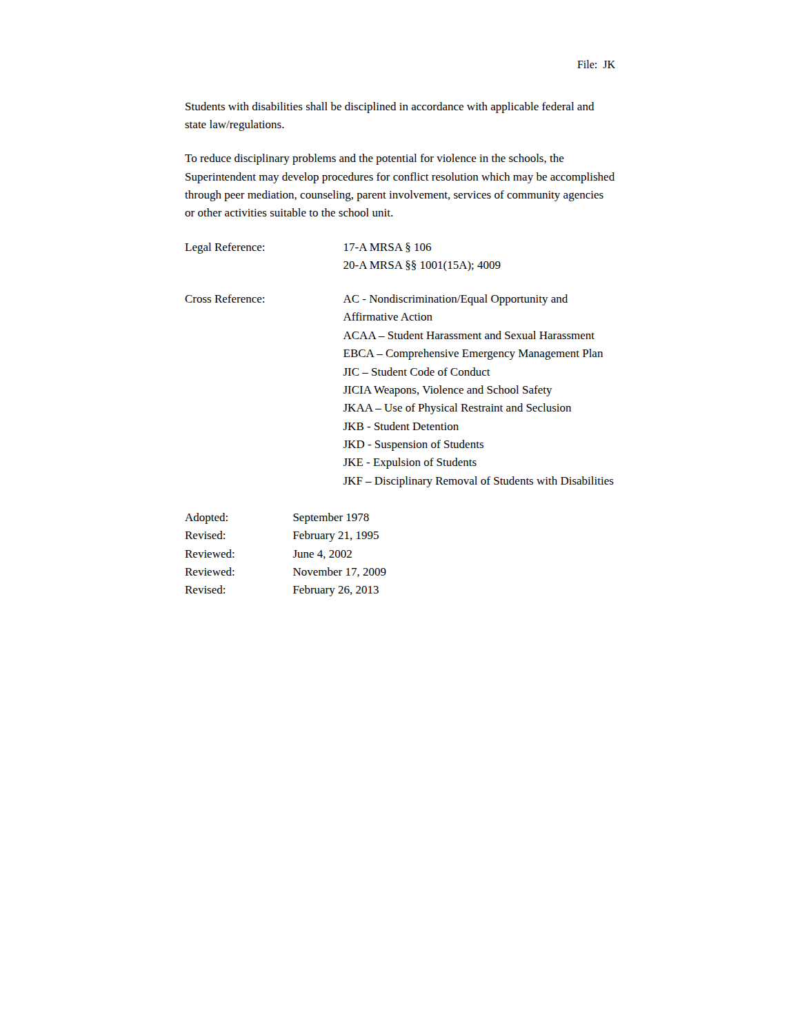File: JK
Students with disabilities shall be disciplined in accordance with applicable federal and state law/regulations.
To reduce disciplinary problems and the potential for violence in the schools, the Superintendent may develop procedures for conflict resolution which may be accomplished through peer mediation, counseling, parent involvement, services of community agencies or other activities suitable to the school unit.
Legal Reference:
17-A MRSA § 106
20-A MRSA §§ 1001(15A); 4009
Cross Reference:
AC - Nondiscrimination/Equal Opportunity and Affirmative Action
ACAA – Student Harassment and Sexual Harassment
EBCA – Comprehensive Emergency Management Plan
JIC – Student Code of Conduct
JICIA Weapons, Violence and School Safety
JKAA – Use of Physical Restraint and Seclusion
JKB - Student Detention
JKD - Suspension of Students
JKE - Expulsion of Students
JKF – Disciplinary Removal of Students with Disabilities
Adopted: September 1978 Revised: February 21, 1995 Reviewed: June 4, 2002 Reviewed: November 17, 2009 Revised: February 26, 2013